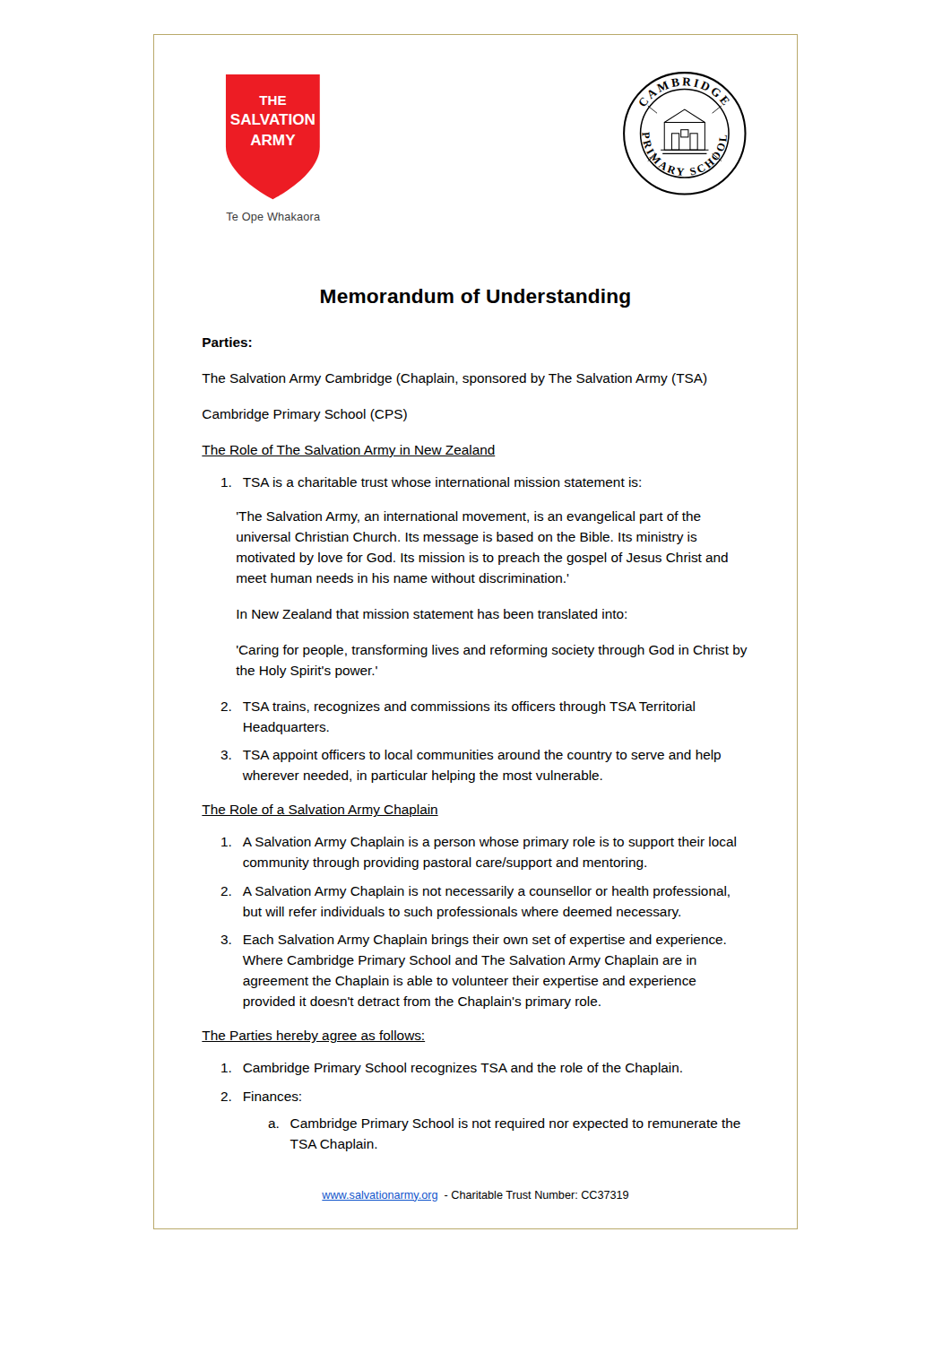THE SALVATION ARMY
Te Ope Whakaora
CAMBRIDGE PRIMARY SCHOOL
Memorandum of Understanding
Parties:
The Salvation Army Cambridge (Chaplain, sponsored by The Salvation Army (TSA)
Cambridge Primary School (CPS)
The Role of The Salvation Army in New Zealand
TSA is a charitable trust whose international mission statement is:
'The Salvation Army, an international movement, is an evangelical part of the universal Christian Church. Its message is based on the Bible. Its ministry is motivated by love for God. Its mission is to preach the gospel of Jesus Christ and meet human needs in his name without discrimination.'
In New Zealand that mission statement has been translated into:
'Caring for people, transforming lives and reforming society through God in Christ by the Holy Spirit's power.'
TSA trains, recognizes and commissions its officers through TSA Territorial Headquarters.
TSA appoint officers to local communities around the country to serve and help wherever needed, in particular helping the most vulnerable.
The Role of a Salvation Army Chaplain
A Salvation Army Chaplain is a person whose primary role is to support their local community through providing pastoral care/support and mentoring.
A Salvation Army Chaplain is not necessarily a counsellor or health professional, but will refer individuals to such professionals where deemed necessary.
Each Salvation Army Chaplain brings their own set of expertise and experience. Where Cambridge Primary School and The Salvation Army Chaplain are in agreement the Chaplain is able to volunteer their expertise and experience provided it doesn't detract from the Chaplain's primary role.
The Parties hereby agree as follows:
Cambridge Primary School recognizes TSA and the role of the Chaplain.
Finances:
Cambridge Primary School is not required nor expected to remunerate the TSA Chaplain.
www.salvationarmy.org - Charitable Trust Number: CC37319